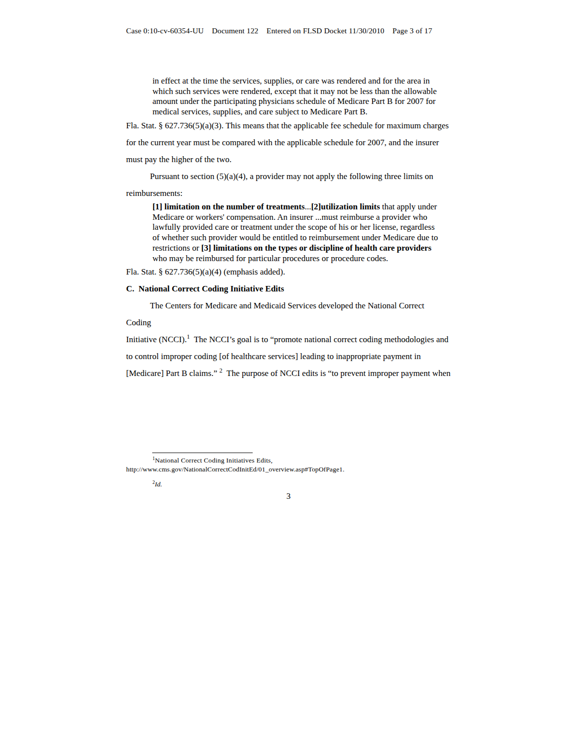Case 0:10-cv-60354-UU Document 122 Entered on FLSD Docket 11/30/2010 Page 3 of 17
in effect at the time the services, supplies, or care was rendered and for the area in which such services were rendered, except that it may not be less than the allowable amount under the participating physicians schedule of Medicare Part B for 2007 for medical services, supplies, and care subject to Medicare Part B.
Fla. Stat. § 627.736(5)(a)(3). This means that the applicable fee schedule for maximum charges
for the current year must be compared with the applicable schedule for 2007, and the insurer
must pay the higher of the two.
Pursuant to section (5)(a)(4), a provider may not apply the following three limits on
reimbursements:
[1] limitation on the number of treatments...[2]utilization limits that apply under Medicare or workers' compensation. An insurer ...must reimburse a provider who lawfully provided care or treatment under the scope of his or her license, regardless of whether such provider would be entitled to reimbursement under Medicare due to restrictions or [3] limitations on the types or discipline of health care providers who may be reimbursed for particular procedures or procedure codes.
Fla. Stat. § 627.736(5)(a)(4) (emphasis added).
C. National Correct Coding Initiative Edits
The Centers for Medicare and Medicaid Services developed the National Correct Coding
Initiative (NCCI).1 The NCCI’s goal is to “promote national correct coding methodologies and
to control improper coding [of healthcare services] leading to inappropriate payment in
[Medicare] Part B claims.” 2 The purpose of NCCI edits is “to prevent improper payment when
1National Correct Coding Initiatives Edits, http://www.cms.gov/NationalCorrectCodInitEd/01_overview.asp#TopOfPage1.
2Id.
3